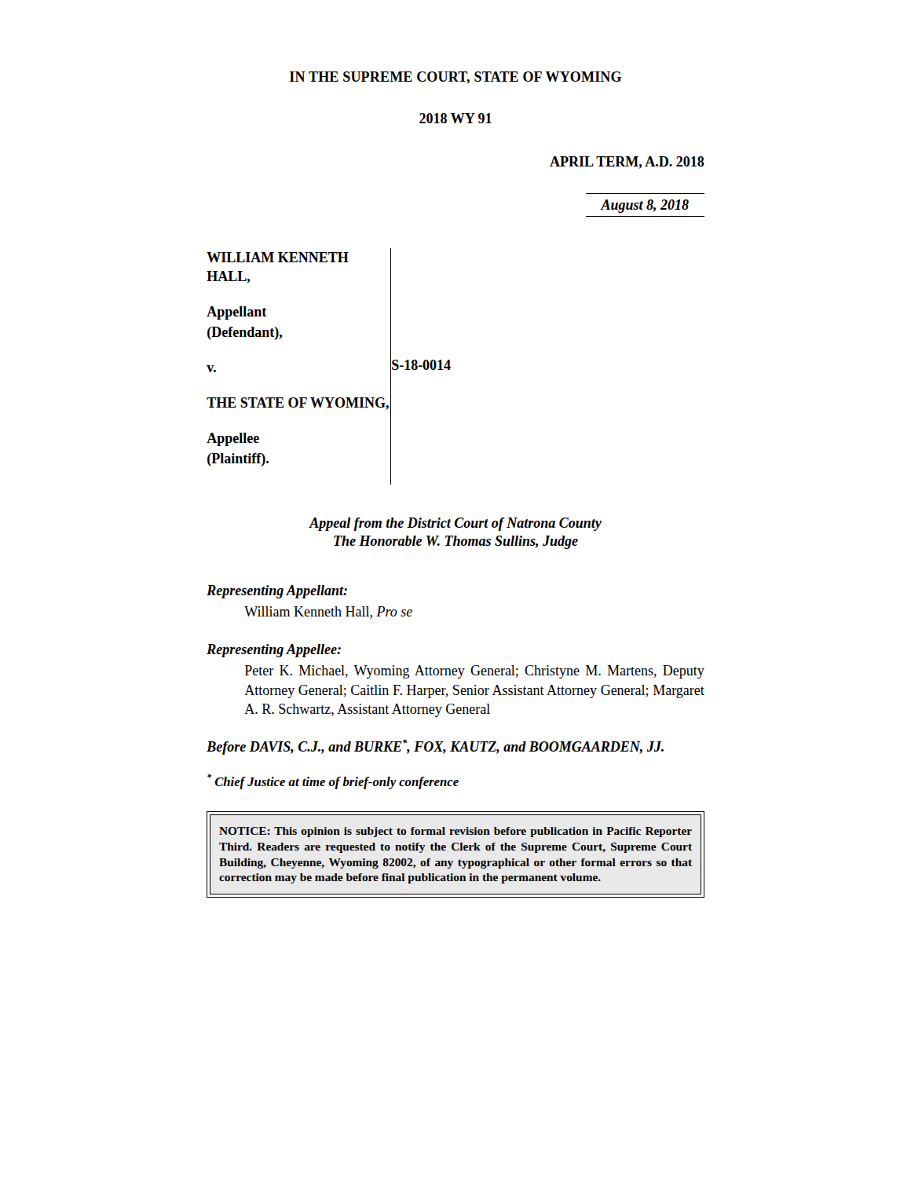IN THE SUPREME COURT, STATE OF WYOMING
2018 WY 91
APRIL TERM, A.D. 2018
August 8, 2018
| WILLIAM KENNETH HALL, Appellant (Defendant), v. THE STATE OF WYOMING, Appellee (Plaintiff). | S-18-0014 |
Appeal from the District Court of Natrona County
The Honorable W. Thomas Sullins, Judge
Representing Appellant:
William Kenneth Hall, Pro se
Representing Appellee:
Peter K. Michael, Wyoming Attorney General; Christyne M. Martens, Deputy Attorney General; Caitlin F. Harper, Senior Assistant Attorney General; Margaret A. R. Schwartz, Assistant Attorney General
Before DAVIS, C.J., and BURKE*, FOX, KAUTZ, and BOOMGAARDEN, JJ.
* Chief Justice at time of brief-only conference
NOTICE: This opinion is subject to formal revision before publication in Pacific Reporter Third. Readers are requested to notify the Clerk of the Supreme Court, Supreme Court Building, Cheyenne, Wyoming 82002, of any typographical or other formal errors so that correction may be made before final publication in the permanent volume.